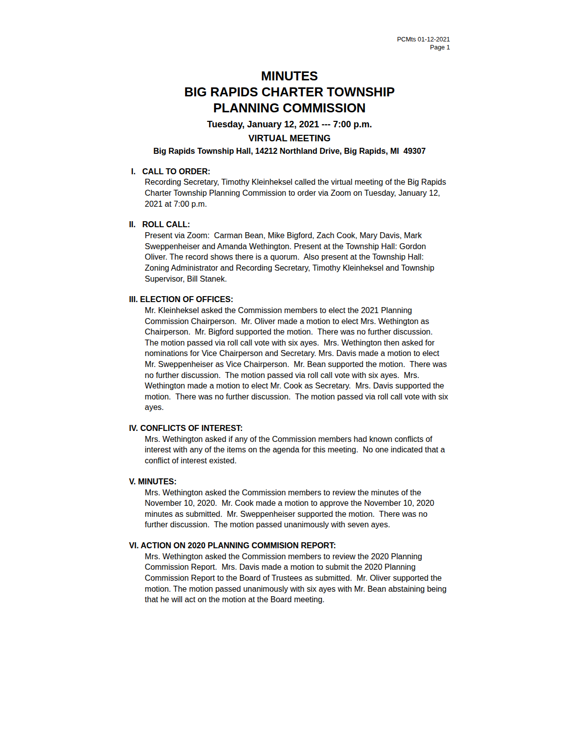PCMts 01-12-2021
Page 1
MINUTES BIG RAPIDS CHARTER TOWNSHIP PLANNING COMMISSION Tuesday, January 12, 2021 --- 7:00 p.m. VIRTUAL MEETING Big Rapids Township Hall, 14212 Northland Drive, Big Rapids, MI 49307
I. CALL TO ORDER:
Recording Secretary, Timothy Kleinheksel called the virtual meeting of the Big Rapids Charter Township Planning Commission to order via Zoom on Tuesday, January 12, 2021 at 7:00 p.m.
II. ROLL CALL:
Present via Zoom: Carman Bean, Mike Bigford, Zach Cook, Mary Davis, Mark Sweppenheiser and Amanda Wethington. Present at the Township Hall: Gordon Oliver. The record shows there is a quorum. Also present at the Township Hall: Zoning Administrator and Recording Secretary, Timothy Kleinheksel and Township Supervisor, Bill Stanek.
III. ELECTION OF OFFICES:
Mr. Kleinheksel asked the Commission members to elect the 2021 Planning Commission Chairperson. Mr. Oliver made a motion to elect Mrs. Wethington as Chairperson. Mr. Bigford supported the motion. There was no further discussion. The motion passed via roll call vote with six ayes. Mrs. Wethington then asked for nominations for Vice Chairperson and Secretary. Mrs. Davis made a motion to elect Mr. Sweppenheiser as Vice Chairperson. Mr. Bean supported the motion. There was no further discussion. The motion passed via roll call vote with six ayes. Mrs. Wethington made a motion to elect Mr. Cook as Secretary. Mrs. Davis supported the motion. There was no further discussion. The motion passed via roll call vote with six ayes.
IV. CONFLICTS OF INTEREST:
Mrs. Wethington asked if any of the Commission members had known conflicts of interest with any of the items on the agenda for this meeting. No one indicated that a conflict of interest existed.
V. MINUTES:
Mrs. Wethington asked the Commission members to review the minutes of the November 10, 2020. Mr. Cook made a motion to approve the November 10, 2020 minutes as submitted. Mr. Sweppenheiser supported the motion. There was no further discussion. The motion passed unanimously with seven ayes.
VI. ACTION ON 2020 PLANNING COMMISION REPORT:
Mrs. Wethington asked the Commission members to review the 2020 Planning Commission Report. Mrs. Davis made a motion to submit the 2020 Planning Commission Report to the Board of Trustees as submitted. Mr. Oliver supported the motion. The motion passed unanimously with six ayes with Mr. Bean abstaining being that he will act on the motion at the Board meeting.